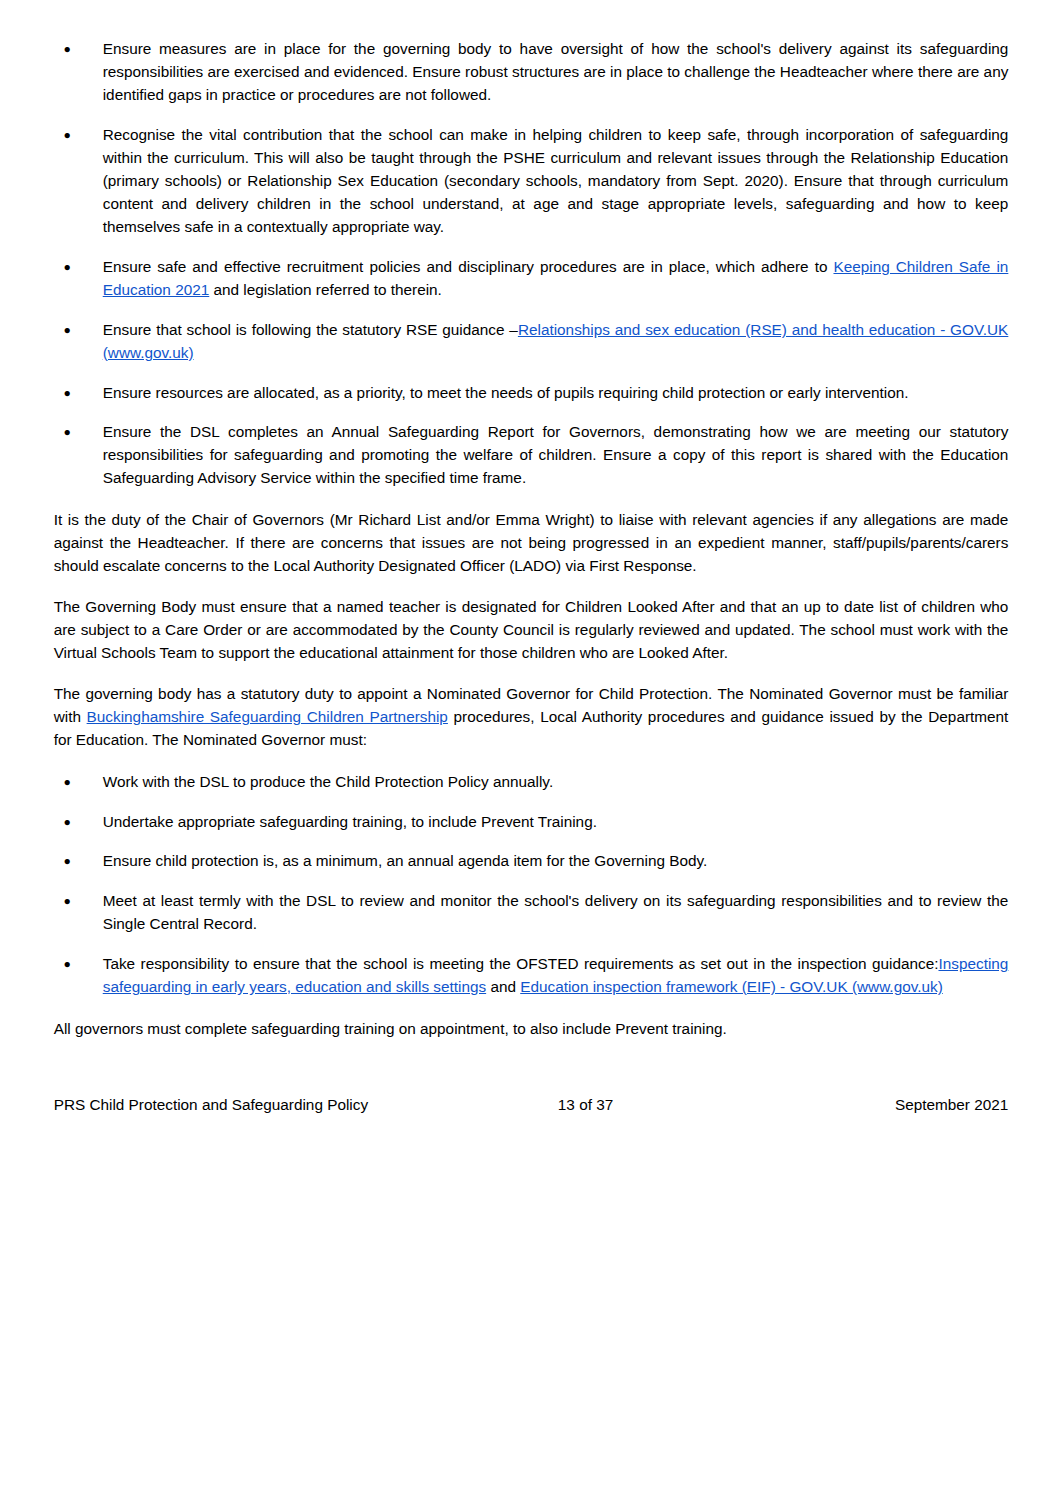Ensure measures are in place for the governing body to have oversight of how the school's delivery against its safeguarding responsibilities are exercised and evidenced. Ensure robust structures are in place to challenge the Headteacher where there are any identified gaps in practice or procedures are not followed.
Recognise the vital contribution that the school can make in helping children to keep safe, through incorporation of safeguarding within the curriculum. This will also be taught through the PSHE curriculum and relevant issues through the Relationship Education (primary schools) or Relationship Sex Education (secondary schools, mandatory from Sept. 2020). Ensure that through curriculum content and delivery children in the school understand, at age and stage appropriate levels, safeguarding and how to keep themselves safe in a contextually appropriate way.
Ensure safe and effective recruitment policies and disciplinary procedures are in place, which adhere to Keeping Children Safe in Education 2021 and legislation referred to therein.
Ensure that school is following the statutory RSE guidance –Relationships and sex education (RSE) and health education - GOV.UK (www.gov.uk)
Ensure resources are allocated, as a priority, to meet the needs of pupils requiring child protection or early intervention.
Ensure the DSL completes an Annual Safeguarding Report for Governors, demonstrating how we are meeting our statutory responsibilities for safeguarding and promoting the welfare of children. Ensure a copy of this report is shared with the Education Safeguarding Advisory Service within the specified time frame.
It is the duty of the Chair of Governors (Mr Richard List and/or Emma Wright) to liaise with relevant agencies if any allegations are made against the Headteacher. If there are concerns that issues are not being progressed in an expedient manner, staff/pupils/parents/carers should escalate concerns to the Local Authority Designated Officer (LADO) via First Response.
The Governing Body must ensure that a named teacher is designated for Children Looked After and that an up to date list of children who are subject to a Care Order or are accommodated by the County Council is regularly reviewed and updated. The school must work with the Virtual Schools Team to support the educational attainment for those children who are Looked After.
The governing body has a statutory duty to appoint a Nominated Governor for Child Protection. The Nominated Governor must be familiar with Buckinghamshire Safeguarding Children Partnership procedures, Local Authority procedures and guidance issued by the Department for Education. The Nominated Governor must:
Work with the DSL to produce the Child Protection Policy annually.
Undertake appropriate safeguarding training, to include Prevent Training.
Ensure child protection is, as a minimum, an annual agenda item for the Governing Body.
Meet at least termly with the DSL to review and monitor the school's delivery on its safeguarding responsibilities and to review the Single Central Record.
Take responsibility to ensure that the school is meeting the OFSTED requirements as set out in the inspection guidance:Inspecting safeguarding in early years, education and skills settings and Education inspection framework (EIF) - GOV.UK (www.gov.uk)
All governors must complete safeguarding training on appointment, to also include Prevent training.
PRS Child Protection and Safeguarding Policy 13 of 37 September 2021